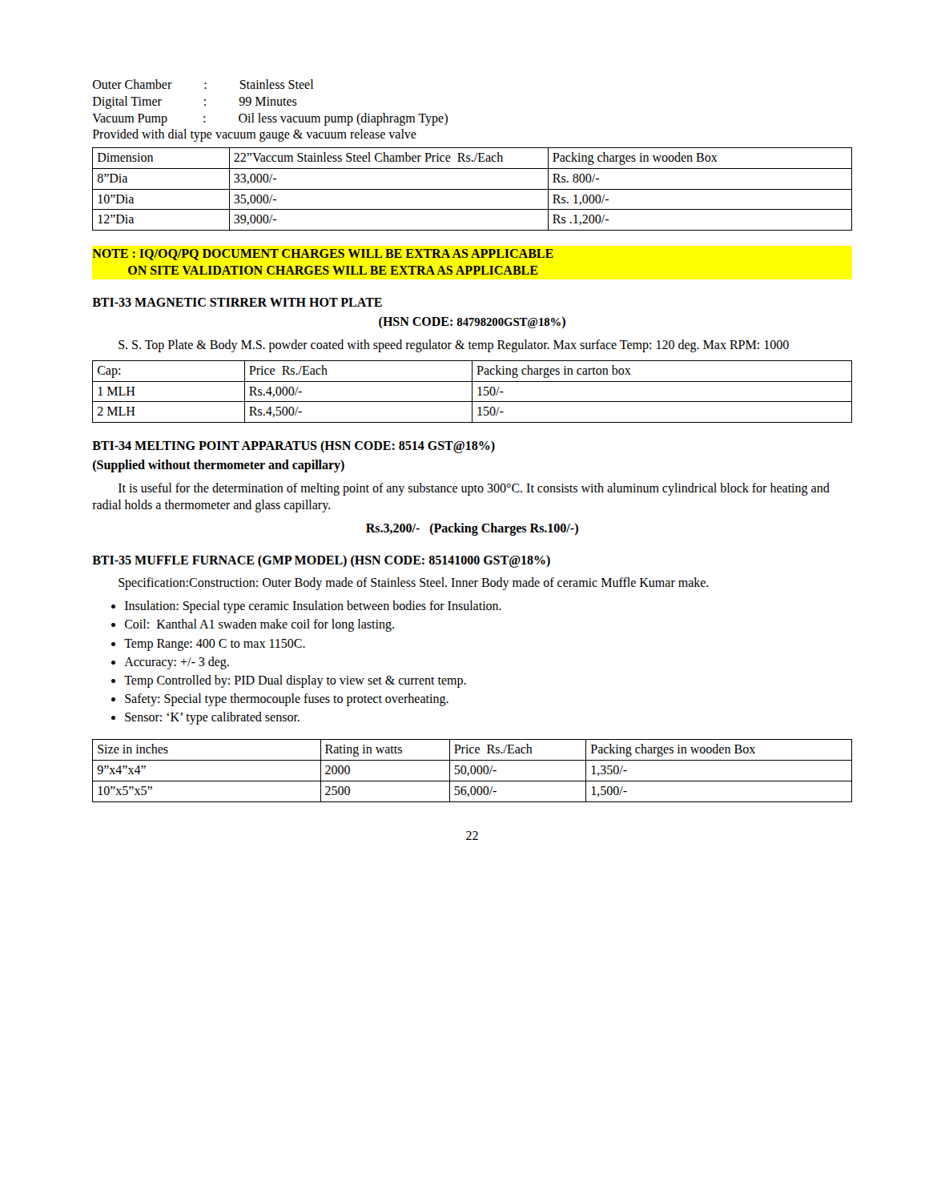Outer Chamber : Stainless Steel
Digital Timer : 99 Minutes
Vacuum Pump : Oil less vacuum pump (diaphragm Type)
Provided with dial type vacuum gauge & vacuum release valve
| Dimension | 22”Vaccum Stainless Steel Chamber Price Rs./Each | Packing charges in wooden Box |
| 8”Dia | 33,000/- | Rs. 800/- |
| 10”Dia | 35,000/- | Rs. 1,000/- |
| 12”Dia | 39,000/- | Rs .1,200/- |
NOTE : IQ/OQ/PQ DOCUMENT CHARGES WILL BE EXTRA AS APPLICABLE
ON SITE VALIDATION CHARGES WILL BE EXTRA AS APPLICABLE
BTI-33 MAGNETIC STIRRER WITH HOT PLATE
(HSN CODE: 84798200GST@18%)
S. S. Top Plate & Body M.S. powder coated with speed regulator & temp Regulator. Max surface Temp: 120 deg. Max RPM: 1000
| Cap: | Price Rs./Each | Packing charges in carton box |
| 1 MLH | Rs.4,000/- | 150/- |
| 2 MLH | Rs.4,500/- | 150/- |
BTI-34 MELTING POINT APPARATUS (HSN CODE: 8514 GST@18%)
(Supplied without thermometer and capillary)
It is useful for the determination of melting point of any substance upto 300°C. It consists with aluminum cylindrical block for heating and radial holds a thermometer and glass capillary.
Rs.3,200/- (Packing Charges Rs.100/-)
BTI-35 MUFFLE FURNACE (GMP MODEL) (HSN CODE: 85141000 GST@18%)
Specification:Construction: Outer Body made of Stainless Steel. Inner Body made of ceramic Muffle Kumar make.
Insulation: Special type ceramic Insulation between bodies for Insulation.
Coil: Kanthal A1 swaden make coil for long lasting.
Temp Range: 400 C to max 1150C.
Accuracy: +/- 3 deg.
Temp Controlled by: PID Dual display to view set & current temp.
Safety: Special type thermocouple fuses to protect overheating.
Sensor: ‘K’ type calibrated sensor.
| Size in inches | Rating in watts | Price Rs./Each | Packing charges in wooden Box |
| 9”x4”x4” | 2000 | 50,000/- | 1,350/- |
| 10”x5”x5” | 2500 | 56,000/- | 1,500/- |
22